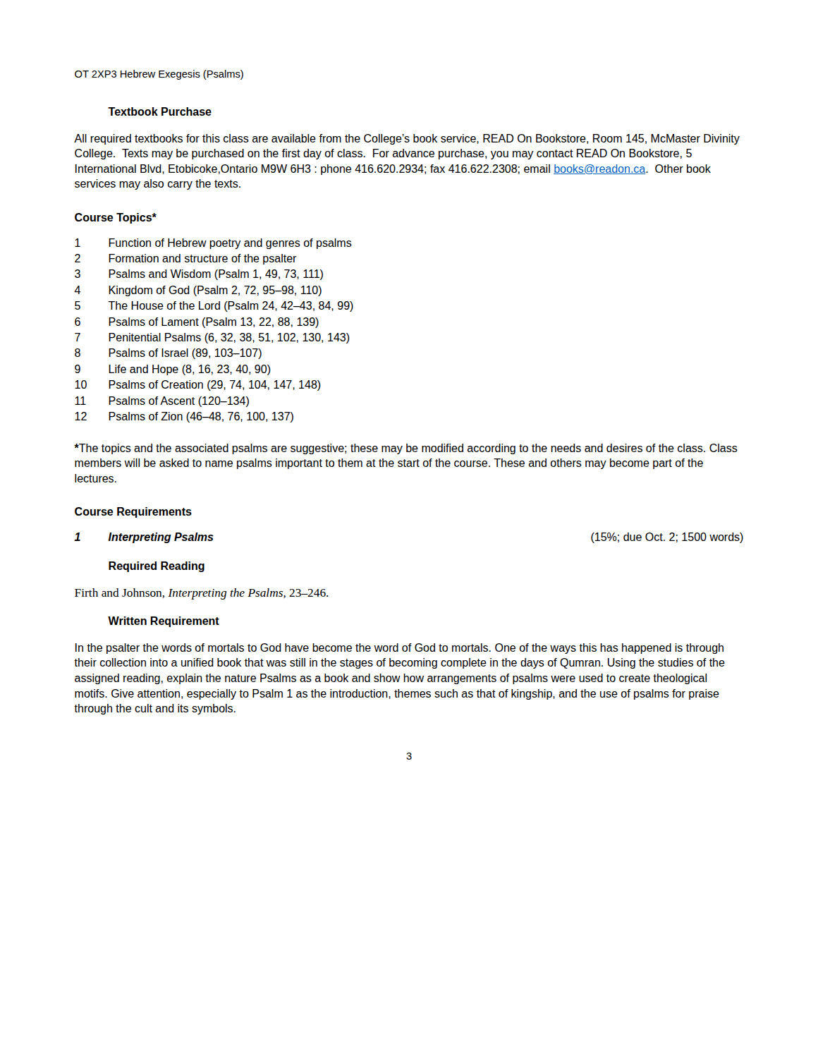OT 2XP3 Hebrew Exegesis (Psalms)
Textbook Purchase
All required textbooks for this class are available from the College’s book service, READ On Bookstore, Room 145, McMaster Divinity College. Texts may be purchased on the first day of class. For advance purchase, you may contact READ On Bookstore, 5 International Blvd, Etobicoke,Ontario M9W 6H3 : phone 416.620.2934; fax 416.622.2308; email books@readon.ca. Other book services may also carry the texts.
Course Topics*
| 1 | Function of Hebrew poetry and genres of psalms |
| 2 | Formation and structure of the psalter |
| 3 | Psalms and Wisdom (Psalm 1, 49, 73, 111) |
| 4 | Kingdom of God (Psalm 2, 72, 95–98, 110) |
| 5 | The House of the Lord (Psalm 24, 42–43, 84, 99) |
| 6 | Psalms of Lament (Psalm 13, 22, 88, 139) |
| 7 | Penitential Psalms (6, 32, 38, 51, 102, 130, 143) |
| 8 | Psalms of Israel (89, 103–107) |
| 9 | Life and Hope (8, 16, 23, 40, 90) |
| 10 | Psalms of Creation (29, 74, 104, 147, 148) |
| 11 | Psalms of Ascent (120–134) |
| 12 | Psalms of Zion (46–48, 76, 100, 137) |
*The topics and the associated psalms are suggestive; these may be modified according to the needs and desires of the class. Class members will be asked to name psalms important to them at the start of the course. These and others may become part of the lectures.
Course Requirements
1
Interpreting Psalms
(15%; due Oct. 2; 1500 words)
Required Reading
Firth and Johnson, Interpreting the Psalms, 23–246.
Written Requirement
In the psalter the words of mortals to God have become the word of God to mortals. One of the ways this has happened is through their collection into a unified book that was still in the stages of becoming complete in the days of Qumran. Using the studies of the assigned reading, explain the nature Psalms as a book and show how arrangements of psalms were used to create theological motifs. Give attention, especially to Psalm 1 as the introduction, themes such as that of kingship, and the use of psalms for praise through the cult and its symbols.
3